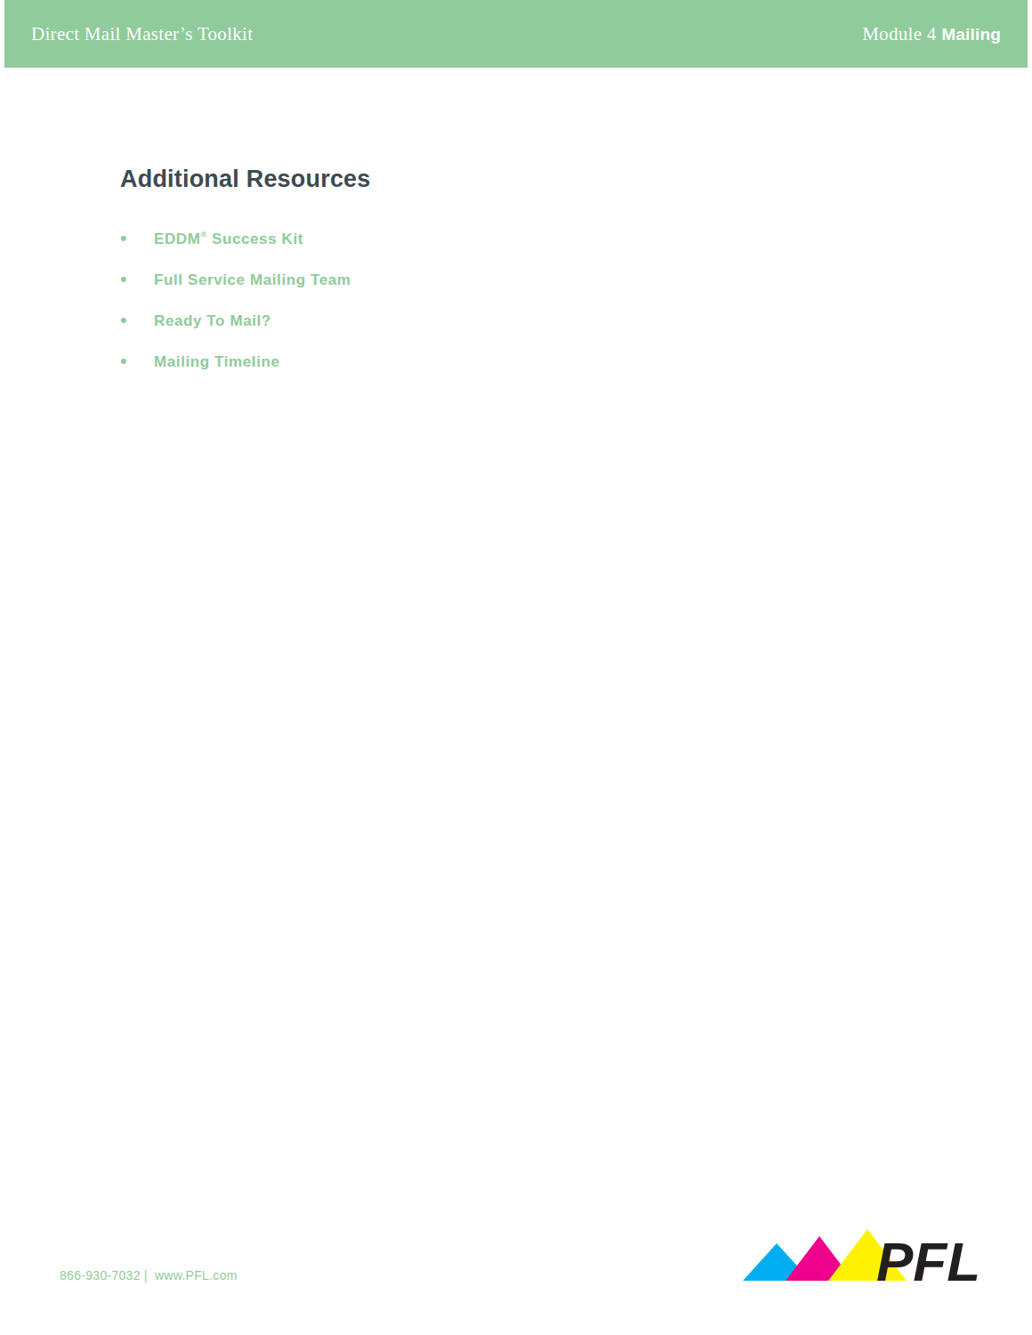Direct Mail Master’s Toolkit
Module 4 Mailing
Additional Resources
EDDM® Success Kit
Full Service Mailing Team
Ready To Mail?
Mailing Timeline
866-930-7032| www.PFL.com
PFL PFL